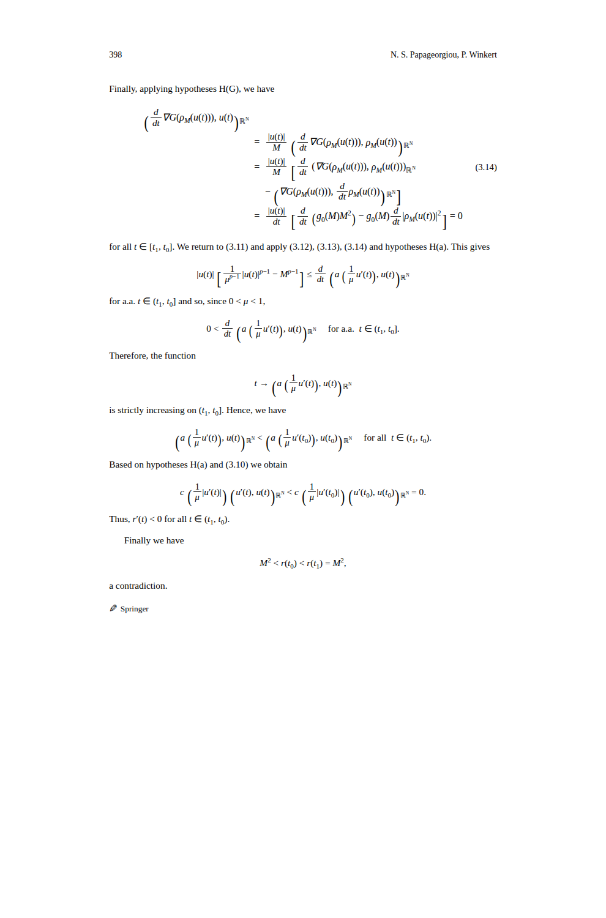398 N. S. Papageorgiou, P. Winkert
Finally, applying hypotheses H(G), we have
(3.14)
| ( d dt ∇G ( ρ M ( u ( t ))), u ( t ) ) ℝ N | | |
| | = | / u ( t )/ M ( d dt ∇G ( ρ M ( u ( t ))), ρ M ( u ( t )) ) ℝ N |
| | = | / u ( t )/ M [ d dt ( ∇G ( ρ M ( u ( t ))), ρ M ( u ( t ))) ℝ N |
| | | − ( ∇G ( ρ M ( u ( t ))), d dt ρ M ( u ( t )) ) ℝ N ] |
| | = | / u ( t )/ dt [ d dt ( g 0 ( M ) M 2 ) − g 0 ( M ) d dt / ρ M ( u ( t ))/ 2 ] = 0 |
for all t ∈ [t1, t0]. We return to (3.11) and apply (3.12), (3.13), (3.14) and hypotheses H(a). This gives
|u(t)| [1 μp−1|u(t)|p−1 − Mp−1] ≤ ddt (a (1 μ u′(t)), u(t))ℝN
for a.a. t ∈ (t1, t0] and so, since 0 < μ < 1,
0 < ddt (a (1 μ u′(t)), u(t))ℝN for a.a. t ∈ (t1, t0].
Therefore, the function
t → (a (1 μ u′(t)), u(t))ℝN
is strictly increasing on (t1, t0]. Hence, we have
(a (1 μ u′(t)), u(t))ℝN < (a (1 μ u′(t0)), u(t0))ℝN for all t ∈ (t1, t0).
Based on hypotheses H(a) and (3.10) we obtain
c (1 μ|u′(t)|) (u′(t), u(t))ℝN < c (1 μ|u′(t0)|) (u′(t0), u(t0))ℝN = 0.
Thus, r′(t) < 0 for all t ∈ (t1, t0).
Finally we have
M2 < r(t0) < r(t1) = M2,
a contradiction.
✎ Springer